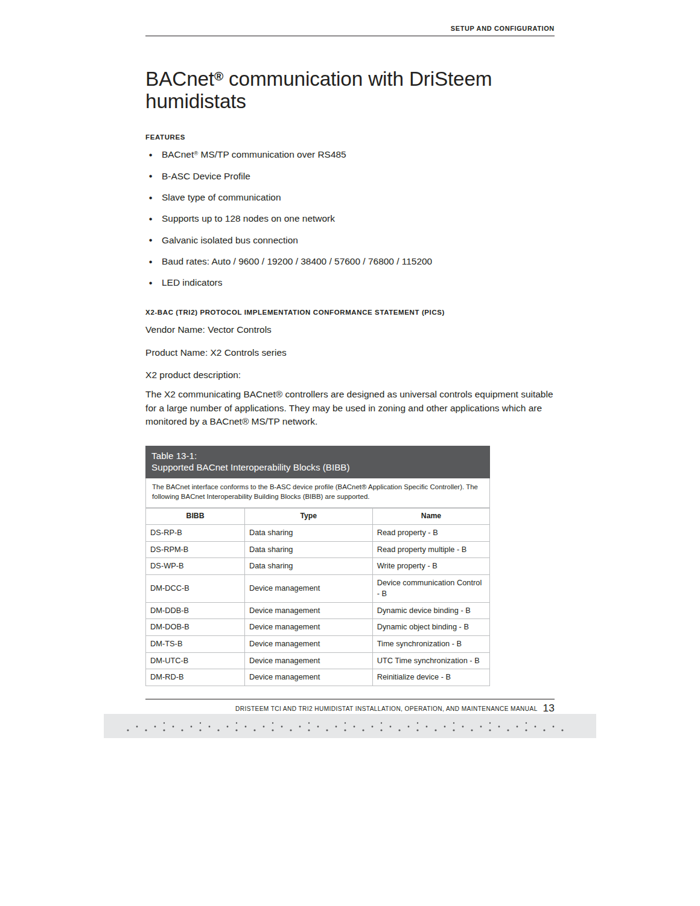Setup and configuration
BACnet® communication with DriSteem humidistats
Features
BACnet® MS/TP communication over RS485
B-ASC Device Profile
Slave type of communication
Supports up to 128 nodes on one network
Galvanic isolated bus connection
Baud rates: Auto / 9600 / 19200 / 38400 / 57600 / 76800 / 115200
LED indicators
X2-BAC (TRI2) Protocol Implementation Conformance Statement (PICS)
Vendor Name: Vector Controls
Product Name: X2 Controls series
X2 product description:
The X2 communicating BACnet® controllers are designed as universal controls equipment suitable for a large number of applications. They may be used in zoning and other applications which are monitored by a BACnet® MS/TP network.
Table 13-1: Supported BACnet Interoperability Blocks (BIBB)
The BACnet interface conforms to the B-ASC device profile (BACnet® Application Specific Controller). The following BACnet Interoperability Building Blocks (BIBB) are supported.
| BIBB | Type | Name |
| --- | --- | --- |
| DS-RP-B | Data sharing | Read property - B |
| DS-RPM-B | Data sharing | Read property multiple - B |
| DS-WP-B | Data sharing | Write property - B |
| DM-DCC-B | Device management | Device communication Control - B |
| DM-DDB-B | Device management | Dynamic device binding - B |
| DM-DOB-B | Device management | Dynamic object binding - B |
| DM-TS-B | Device management | Time synchronization - B |
| DM-UTC-B | Device management | UTC Time synchronization - B |
| DM-RD-B | Device management | Reinitialize device - B |
DriSteem TCI and TRI2 humidistat installation, operation, and maintenance manual 13